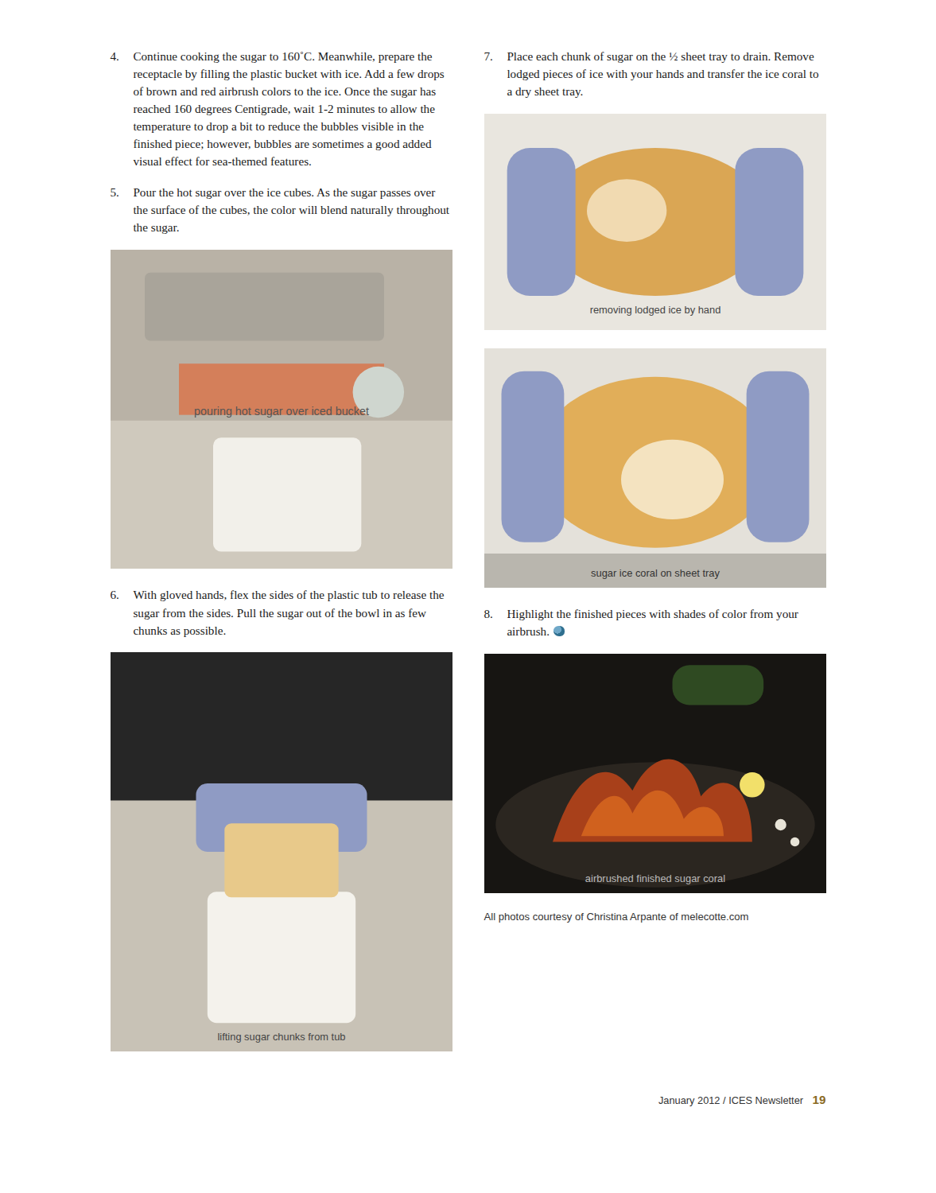4. Continue cooking the sugar to 160˚C. Meanwhile, prepare the receptacle by filling the plastic bucket with ice. Add a few drops of brown and red airbrush colors to the ice. Once the sugar has reached 160 degrees Centigrade, wait 1-2 minutes to allow the temperature to drop a bit to reduce the bubbles visible in the finished piece; however, bubbles are sometimes a good added visual effect for sea-themed features.
5. Pour the hot sugar over the ice cubes. As the sugar passes over the surface of the cubes, the color will blend naturally throughout the sugar.
6. With gloved hands, flex the sides of the plastic tub to release the sugar from the sides. Pull the sugar out of the bowl in as few chunks as possible.
7. Place each chunk of sugar on the ½ sheet tray to drain. Remove lodged pieces of ice with your hands and transfer the ice coral to a dry sheet tray.
8. Highlight the finished pieces with shades of color from your airbrush.
All photos courtesy of Christina Arpante of melecotte.com
January 2012 / ICES Newsletter 19